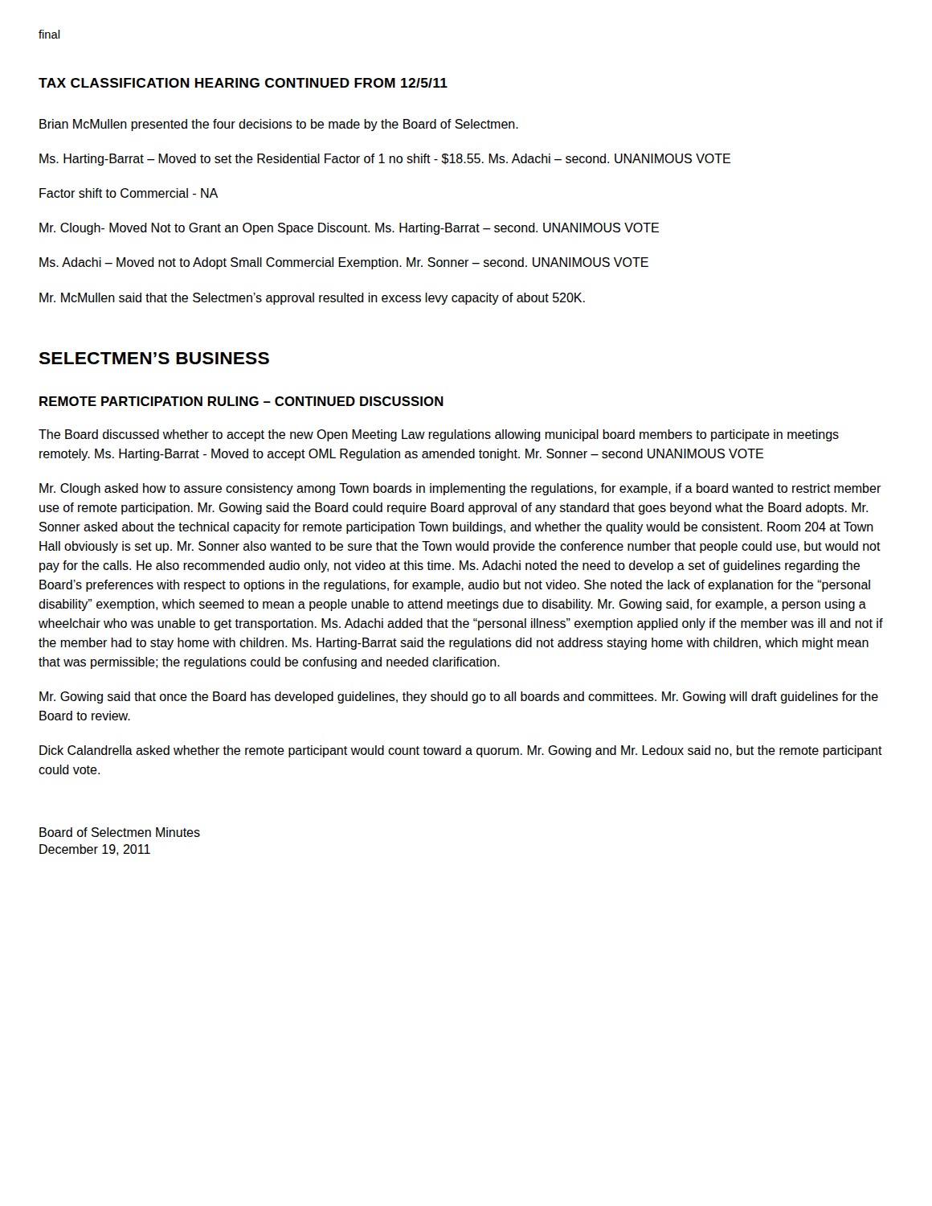final
TAX CLASSIFICATION HEARING CONTINUED FROM 12/5/11
Brian McMullen presented the four decisions to be made by the Board of Selectmen.
Ms. Harting-Barrat – Moved to set the Residential Factor of 1 no shift - $18.55. Ms. Adachi – second. UNANIMOUS VOTE
Factor shift to Commercial - NA
Mr. Clough- Moved Not to Grant an Open Space Discount. Ms. Harting-Barrat – second. UNANIMOUS VOTE
Ms. Adachi – Moved not to Adopt Small Commercial Exemption. Mr. Sonner – second. UNANIMOUS VOTE
Mr. McMullen said that the Selectmen’s approval resulted in excess levy capacity of about 520K.
SELECTMEN’S BUSINESS
REMOTE PARTICIPATION RULING – CONTINUED DISCUSSION
The Board discussed whether to accept the new Open Meeting Law regulations allowing municipal board members to participate in meetings remotely. Ms. Harting-Barrat - Moved to accept OML Regulation as amended tonight. Mr. Sonner – second UNANIMOUS VOTE
Mr. Clough asked how to assure consistency among Town boards in implementing the regulations, for example, if a board wanted to restrict member use of remote participation. Mr. Gowing said the Board could require Board approval of any standard that goes beyond what the Board adopts. Mr. Sonner asked about the technical capacity for remote participation Town buildings, and whether the quality would be consistent. Room 204 at Town Hall obviously is set up. Mr. Sonner also wanted to be sure that the Town would provide the conference number that people could use, but would not pay for the calls. He also recommended audio only, not video at this time. Ms. Adachi noted the need to develop a set of guidelines regarding the Board’s preferences with respect to options in the regulations, for example, audio but not video. She noted the lack of explanation for the “personal disability” exemption, which seemed to mean a people unable to attend meetings due to disability. Mr. Gowing said, for example, a person using a wheelchair who was unable to get transportation. Ms. Adachi added that the “personal illness” exemption applied only if the member was ill and not if the member had to stay home with children. Ms. Harting-Barrat said the regulations did not address staying home with children, which might mean that was permissible; the regulations could be confusing and needed clarification.
Mr. Gowing said that once the Board has developed guidelines, they should go to all boards and committees. Mr. Gowing will draft guidelines for the Board to review.
Dick Calandrella asked whether the remote participant would count toward a quorum. Mr. Gowing and Mr. Ledoux said no, but the remote participant could vote.
Board of Selectmen Minutes
December 19, 2011